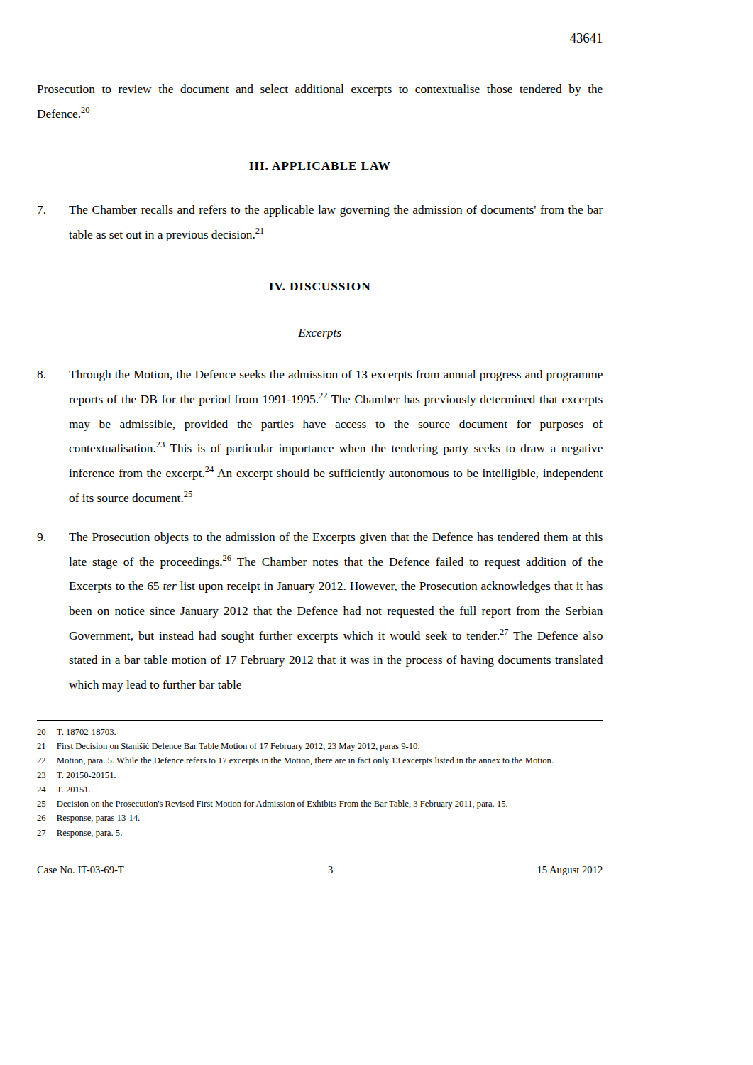43641
Prosecution to review the document and select additional excerpts to contextualise those tendered by the Defence.20
III. APPLICABLE LAW
7.
The Chamber recalls and refers to the applicable law governing the admission of documents' from the bar table as set out in a previous decision.21
IV. DISCUSSION
Excerpts
8.
Through the Motion, the Defence seeks the admission of 13 excerpts from annual progress and programme reports of the DB for the period from 1991-1995.22 The Chamber has previously determined that excerpts may be admissible, provided the parties have access to the source document for purposes of contextualisation.23 This is of particular importance when the tendering party seeks to draw a negative inference from the excerpt.24 An excerpt should be sufficiently autonomous to be intelligible, independent of its source document.25
9.
The Prosecution objects to the admission of the Excerpts given that the Defence has tendered them at this late stage of the proceedings.26 The Chamber notes that the Defence failed to request addition of the Excerpts to the 65 ter list upon receipt in January 2012. However, the Prosecution acknowledges that it has been on notice since January 2012 that the Defence had not requested the full report from the Serbian Government, but instead had sought further excerpts which it would seek to tender.27 The Defence also stated in a bar table motion of 17 February 2012 that it was in the process of having documents translated which may lead to further bar table
20 T. 18702-18703.
21 First Decision on Stanišić Defence Bar Table Motion of 17 February 2012, 23 May 2012, paras 9-10.
22 Motion, para. 5. While the Defence refers to 17 excerpts in the Motion, there are in fact only 13 excerpts listed in the annex to the Motion.
23 T. 20150-20151.
24 T. 20151.
25 Decision on the Prosecution's Revised First Motion for Admission of Exhibits From the Bar Table, 3 February 2011, para. 15.
26 Response, paras 13-14.
27 Response, para. 5.
Case No. IT-03-69-T
3
15 August 2012